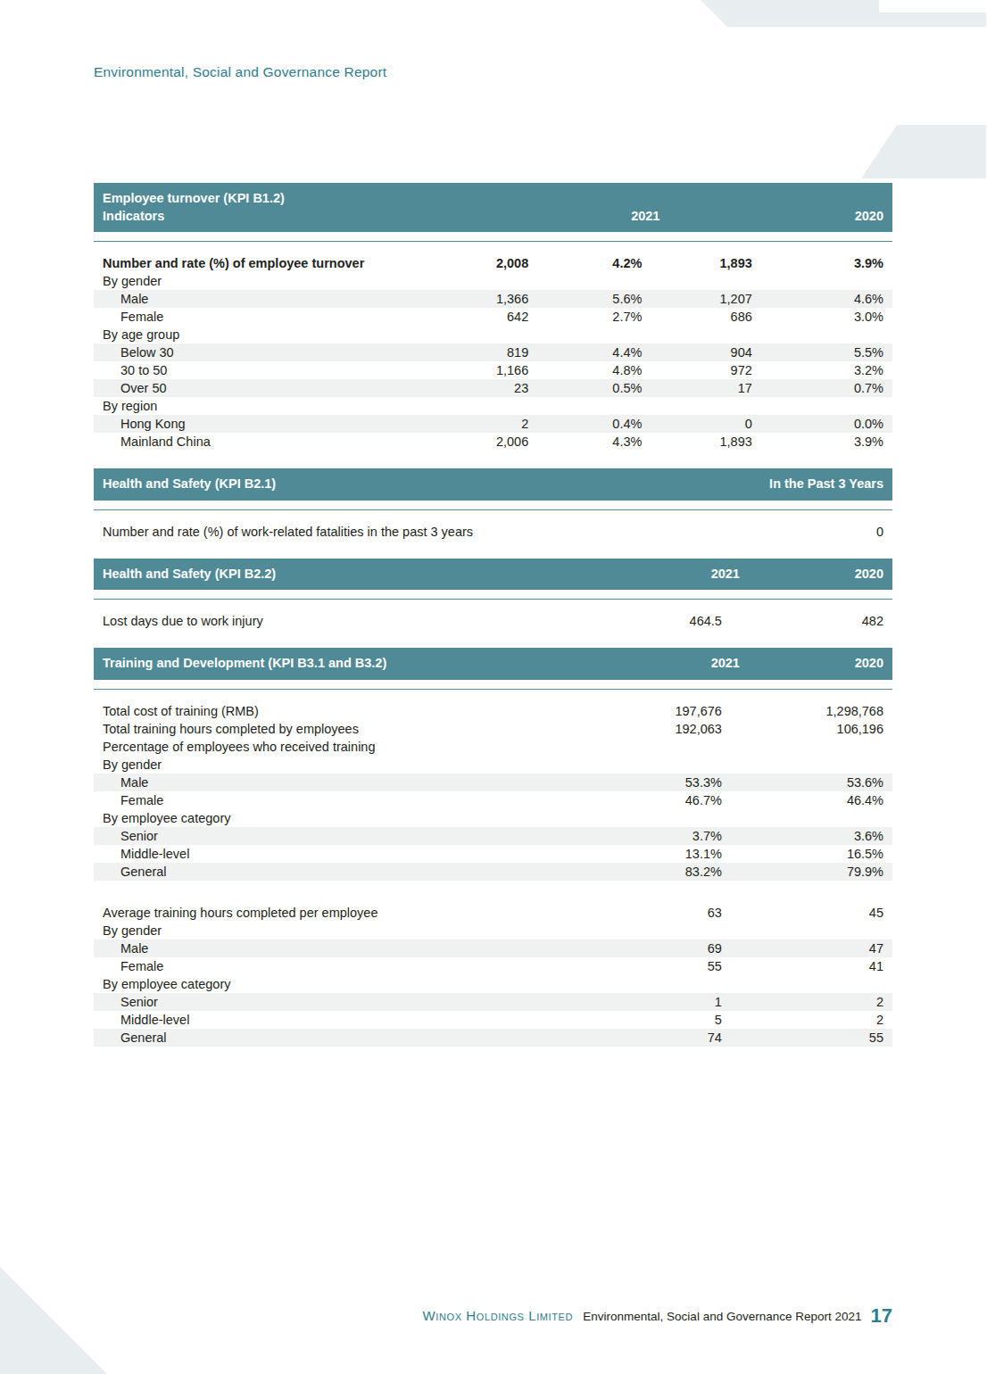Environmental, Social and Governance Report
| Employee turnover (KPI B1.2) Indicators | 2021 | 2020 |
| Number and rate (%) of employee turnover | 2,008 | 4.2% | 1,893 | 3.9% |
| By gender | | | | |
| Male | 1,366 | 5.6% | 1,207 | 4.6% |
| Female | 642 | 2.7% | 686 | 3.0% |
| By age group | | | | |
| Below 30 | 819 | 4.4% | 904 | 5.5% |
| 30 to 50 | 1,166 | 4.8% | 972 | 3.2% |
| Over 50 | 23 | 0.5% | 17 | 0.7% |
| By region | | | | |
| Hong Kong | 2 | 0.4% | 0 | 0.0% |
| Mainland China | 2,006 | 4.3% | 1,893 | 3.9% |
| Health and Safety (KPI B2.1) | In the Past 3 Years |
| Number and rate (%) of work-related fatalities in the past 3 years | 0 |
| Health and Safety (KPI B2.2) | 2021 | 2020 |
| Lost days due to work injury | 464.5 | 482 |
| Training and Development (KPI B3.1 and B3.2) | 2021 | 2020 |
| Total cost of training (RMB) | 197,676 | 1,298,768 |
| Total training hours completed by employees | 192,063 | 106,196 |
| Percentage of employees who received training | | |
| By gender | | |
| Male | 53.3% | 53.6% |
| Female | 46.7% | 46.4% |
| By employee category | | |
| Senior | 3.7% | 3.6% |
| Middle-level | 13.1% | 16.5% |
| General | 83.2% | 79.9% |
| Average training hours completed per employee | 63 | 45 |
| By gender | | |
| Male | 69 | 47 |
| Female | 55 | 41 |
| By employee category | | |
| Senior | 1 | 2 |
| Middle-level | 5 | 2 |
| General | 74 | 55 |
Winox Holdings Limited Environmental, Social and Governance Report 202117